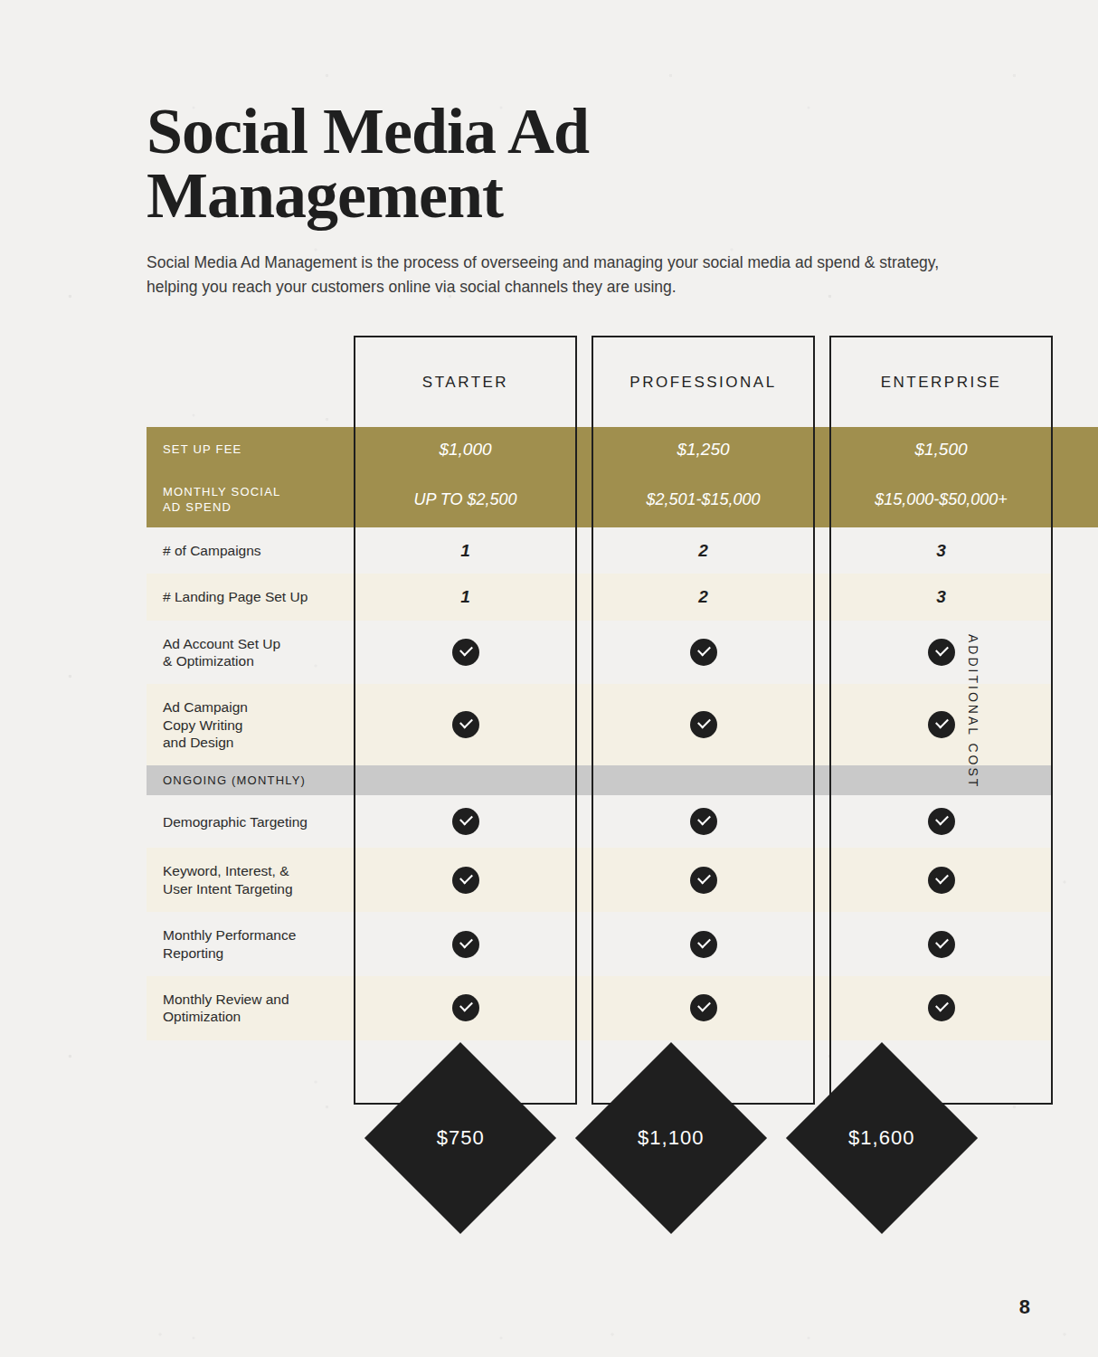Social Media Ad
Management
Social Media Ad Management is the process of overseeing and managing your social media ad spend & strategy, helping you reach your customers online via social channels they are using.
ADDITIONAL COST
| | STARTER | | PROFESSIONAL | | ENTERPRISE | |
| --- | --- | --- | --- | --- | --- | --- |
| SET UP FEE | $1,000 | | $1,250 | | $1,500 | |
| MONTHLY SOCIAL AD SPEND | UP TO $2,500 | | $2,501-$15,000 | | $15,000-$50,000+ | |
| # of Campaigns | 1 | | 2 | | 3 | |
| # Landing Page Set Up | 1 | | 2 | | 3 | |
| Ad Account Set Up & Optimization | | | | | | |
| Ad Campaign Copy Writing and Design | | | | | | |
| ONGOING (MONTHLY) | | | | | | |
| Demographic Targeting | | | | | | |
| Keyword, Interest, & User Intent Targeting | | | | | | |
| Monthly Performance Reporting | | | | | | |
| Monthly Review and Optimization | | | | | | |
$750
$1,100
$1,600
8